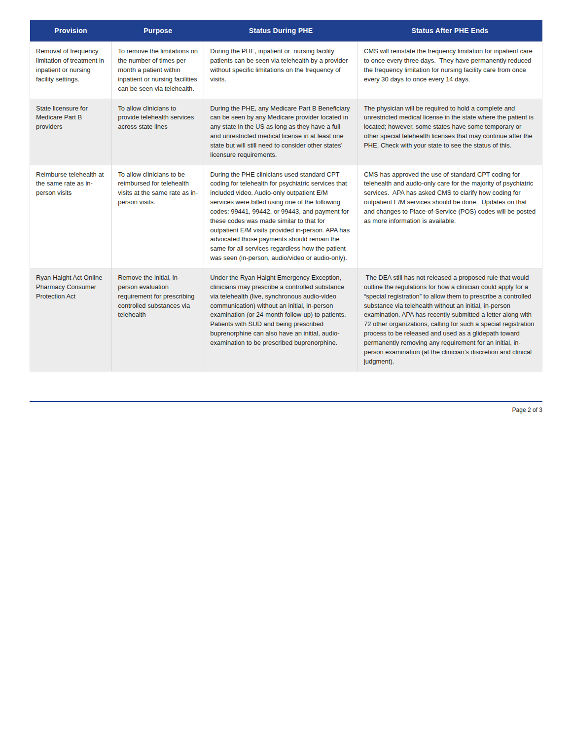| Provision | Purpose | Status During PHE | Status After PHE Ends |
| --- | --- | --- | --- |
| Removal of frequency limitation of treatment in inpatient or nursing facility settings. | To remove the limitations on the number of times per month a patient within inpatient or nursing facilities can be seen via telehealth. | During the PHE, inpatient or nursing facility patients can be seen via telehealth by a provider without specific limitations on the frequency of visits. | CMS will reinstate the frequency limitation for inpatient care to once every three days. They have permanently reduced the frequency limitation for nursing facility care from once every 30 days to once every 14 days. |
| State licensure for Medicare Part B providers | To allow clinicians to provide telehealth services across state lines | During the PHE, any Medicare Part B Beneficiary can be seen by any Medicare provider located in any state in the US as long as they have a full and unrestricted medical license in at least one state but will still need to consider other states’ licensure requirements. | The physician will be required to hold a complete and unrestricted medical license in the state where the patient is located; however, some states have some temporary or other special telehealth licenses that may continue after the PHE. Check with your state to see the status of this. |
| Reimburse telehealth at the same rate as in-person visits | To allow clinicians to be reimbursed for telehealth visits at the same rate as in-person visits. | During the PHE clinicians used standard CPT coding for telehealth for psychiatric services that included video. Audio-only outpatient E/M services were billed using one of the following codes: 99441, 99442, or 99443, and payment for these codes was made similar to that for outpatient E/M visits provided in-person. APA has advocated those payments should remain the same for all services regardless how the patient was seen (in-person, audio/video or audio-only). | CMS has approved the use of standard CPT coding for telehealth and audio-only care for the majority of psychiatric services. APA has asked CMS to clarify how coding for outpatient E/M services should be done. Updates on that and changes to Place-of-Service (POS) codes will be posted as more information is available. |
| Ryan Haight Act Online Pharmacy Consumer Protection Act | Remove the initial, in-person evaluation requirement for prescribing controlled substances via telehealth | Under the Ryan Haight Emergency Exception, clinicians may prescribe a controlled substance via telehealth (live, synchronous audio-video communication) without an initial, in-person examination (or 24-month follow-up) to patients. Patients with SUD and being prescribed buprenorphine can also have an initial, audio-examination to be prescribed buprenorphine. | The DEA still has not released a proposed rule that would outline the regulations for how a clinician could apply for a “special registration” to allow them to prescribe a controlled substance via telehealth without an initial, in-person examination. APA has recently submitted a letter along with 72 other organizations, calling for such a special registration process to be released and used as a glidepath toward permanently removing any requirement for an initial, in-person examination (at the clinician’s discretion and clinical judgment). |
Page 2 of 3